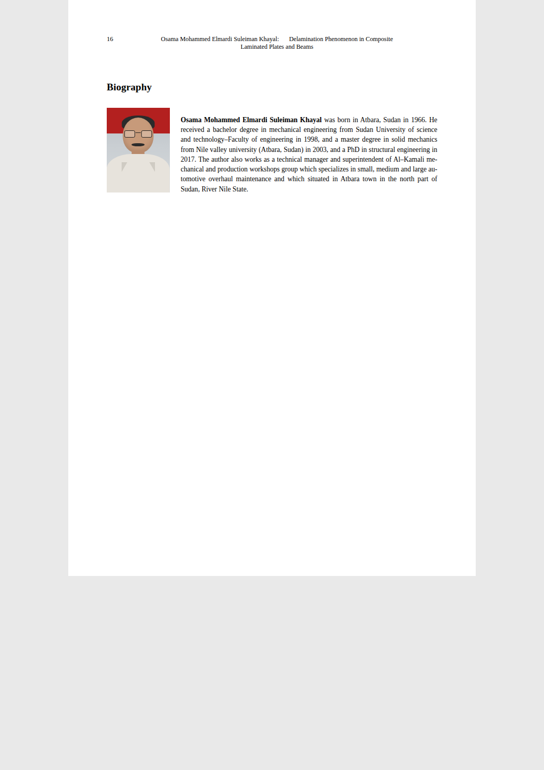16
Osama Mohammed Elmardi Suleiman Khayal: Delamination Phenomenon in Composite Laminated Plates and Beams
Biography
Osama Mohammed Elmardi Suleiman Khayal was born in Atbara, Sudan in 1966. He received a bachelor degree in mechanical engineering from Sudan University of science and technology–Faculty of engineering in 1998, and a master degree in solid mechanics from Nile valley university (Atbara, Sudan) in 2003, and a PhD in structural engineering in 2017. The author also works as a technical manager and superintendent of Al–Kamali mechanical and production workshops group which specializes in small, medium and large automotive overhaul maintenance and which situated in Atbara town in the north part of Sudan, River Nile State.